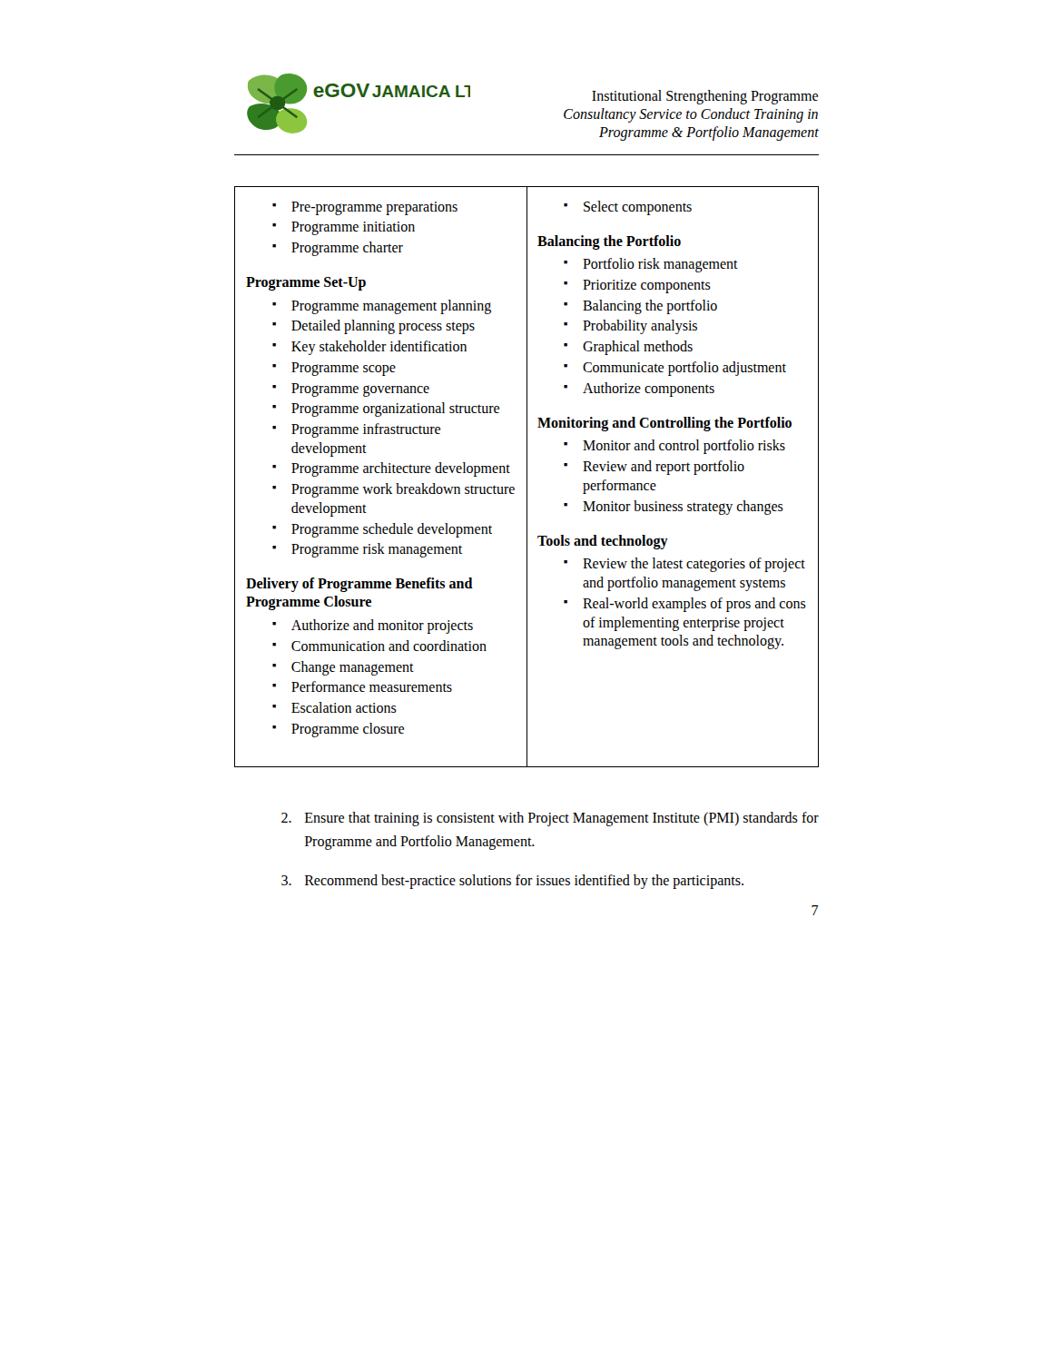eGOV JAMAICA LTD
Institutional Strengthening Programme
Consultancy Service to Conduct Training in
Programme & Portfolio Management
| Pre-programme preparations Programme initiation Programme charter Programme Set-Up Programme management planning Detailed planning process steps Key stakeholder identification Programme scope Programme governance Programme organizational structure Programme infrastructure development Programme architecture development Programme work breakdown structure development Programme schedule development Programme risk management Delivery of Programme Benefits and Programme Closure Authorize and monitor projects Communication and coordination Change management Performance measurements Escalation actions Programme closure | Select components Balancing the Portfolio Portfolio risk management Prioritize components Balancing the portfolio Probability analysis Graphical methods Communicate portfolio adjustment Authorize components Monitoring and Controlling the Portfolio Monitor and control portfolio risks Review and report portfolio performance Monitor business strategy changes Tools and technology Review the latest categories of project and portfolio management systems Real-world examples of pros and cons of implementing enterprise project management tools and technology. |
Ensure that training is consistent with Project Management Institute (PMI) standards for Programme and Portfolio Management.
Recommend best-practice solutions for issues identified by the participants.
7